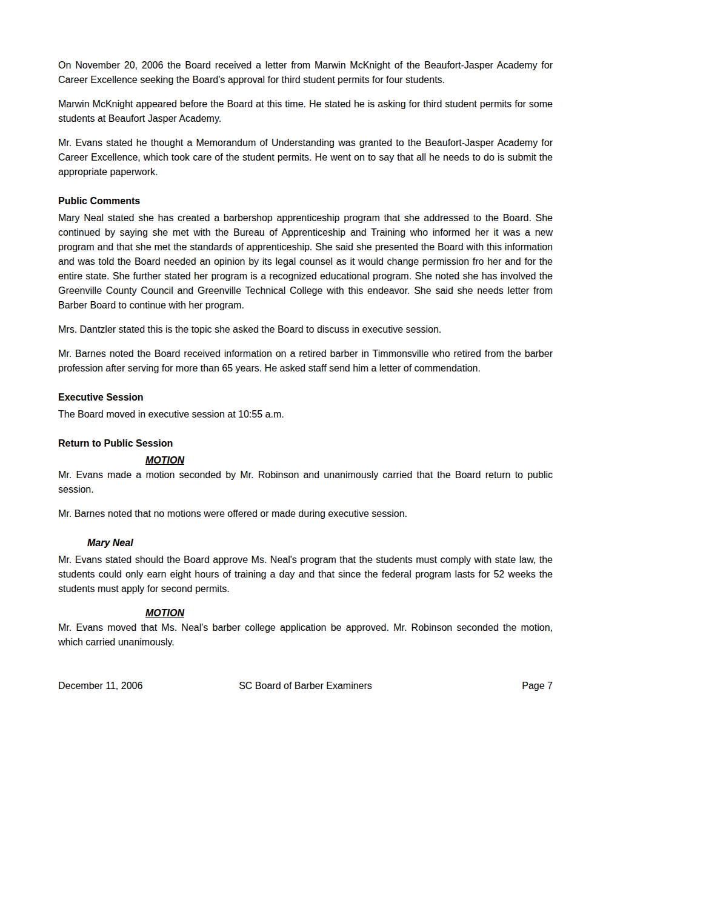On November 20, 2006 the Board received a letter from Marwin McKnight of the Beaufort-Jasper Academy for Career Excellence seeking the Board's approval for third student permits for four students.
Marwin McKnight appeared before the Board at this time. He stated he is asking for third student permits for some students at Beaufort Jasper Academy.
Mr. Evans stated he thought a Memorandum of Understanding was granted to the Beaufort-Jasper Academy for Career Excellence, which took care of the student permits. He went on to say that all he needs to do is submit the appropriate paperwork.
Public Comments
Mary Neal stated she has created a barbershop apprenticeship program that she addressed to the Board. She continued by saying she met with the Bureau of Apprenticeship and Training who informed her it was a new program and that she met the standards of apprenticeship. She said she presented the Board with this information and was told the Board needed an opinion by its legal counsel as it would change permission fro her and for the entire state. She further stated her program is a recognized educational program. She noted she has involved the Greenville County Council and Greenville Technical College with this endeavor. She said she needs letter from Barber Board to continue with her program.
Mrs. Dantzler stated this is the topic she asked the Board to discuss in executive session.
Mr. Barnes noted the Board received information on a retired barber in Timmonsville who retired from the barber profession after serving for more than 65 years. He asked staff send him a letter of commendation.
Executive Session
The Board moved in executive session at 10:55 a.m.
Return to Public Session
MOTION
Mr. Evans made a motion seconded by Mr. Robinson and unanimously carried that the Board return to public session.
Mr. Barnes noted that no motions were offered or made during executive session.
Mary Neal
Mr. Evans stated should the Board approve Ms. Neal's program that the students must comply with state law, the students could only earn eight hours of training a day and that since the federal program lasts for 52 weeks the students must apply for second permits.
MOTION
Mr. Evans moved that Ms. Neal's barber college application be approved. Mr. Robinson seconded the motion, which carried unanimously.
December 11, 2006 SC Board of Barber Examiners Page 7